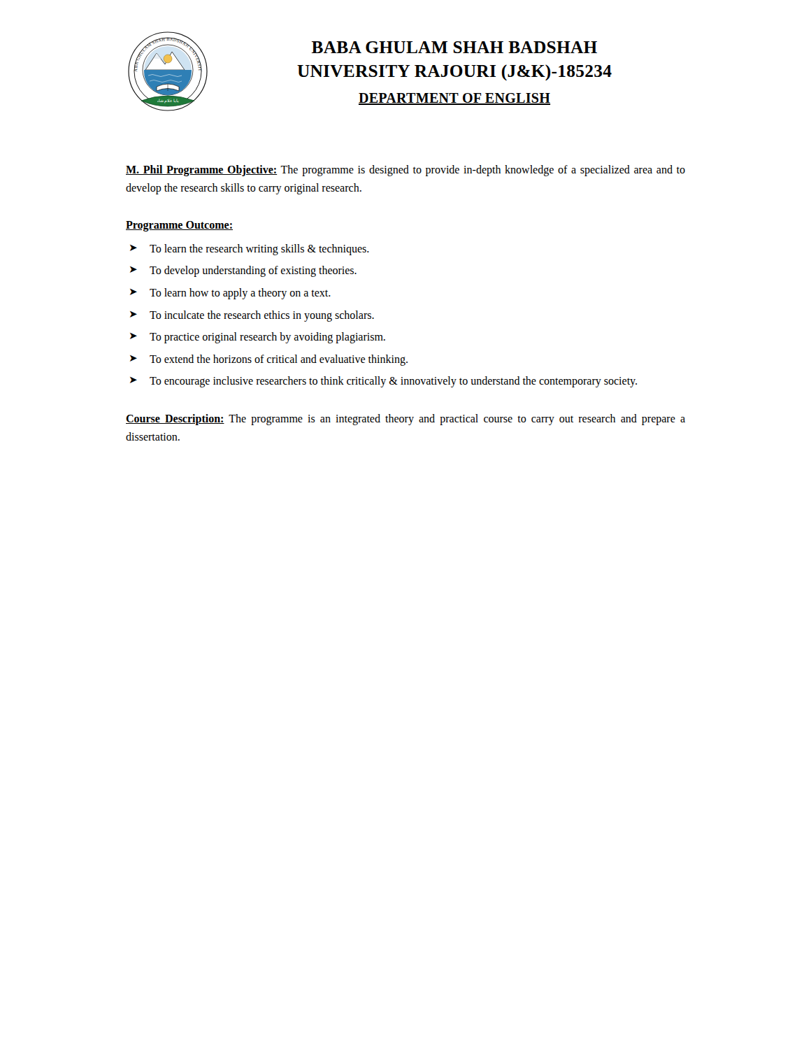Baba Ghulam Shah Badshah University Rajouri emblem BABA GHULAM SHAH BADSHAH UNIVERSITY RAJOURI J&K بابا غلام شاہ
BABA GHULAM SHAH BADSHAH
UNIVERSITY RAJOURI (J&K)-185234
DEPARTMENT OF ENGLISH
M. Phil Programme Objective: The programme is designed to provide in-depth knowledge of a specialized area and to develop the research skills to carry original research.
Programme Outcome:
To learn the research writing skills & techniques.
To develop understanding of existing theories.
To learn how to apply a theory on a text.
To inculcate the research ethics in young scholars.
To practice original research by avoiding plagiarism.
To extend the horizons of critical and evaluative thinking.
To encourage inclusive researchers to think critically & innovatively to understand the contemporary society.
Course Description: The programme is an integrated theory and practical course to carry out research and prepare a dissertation.